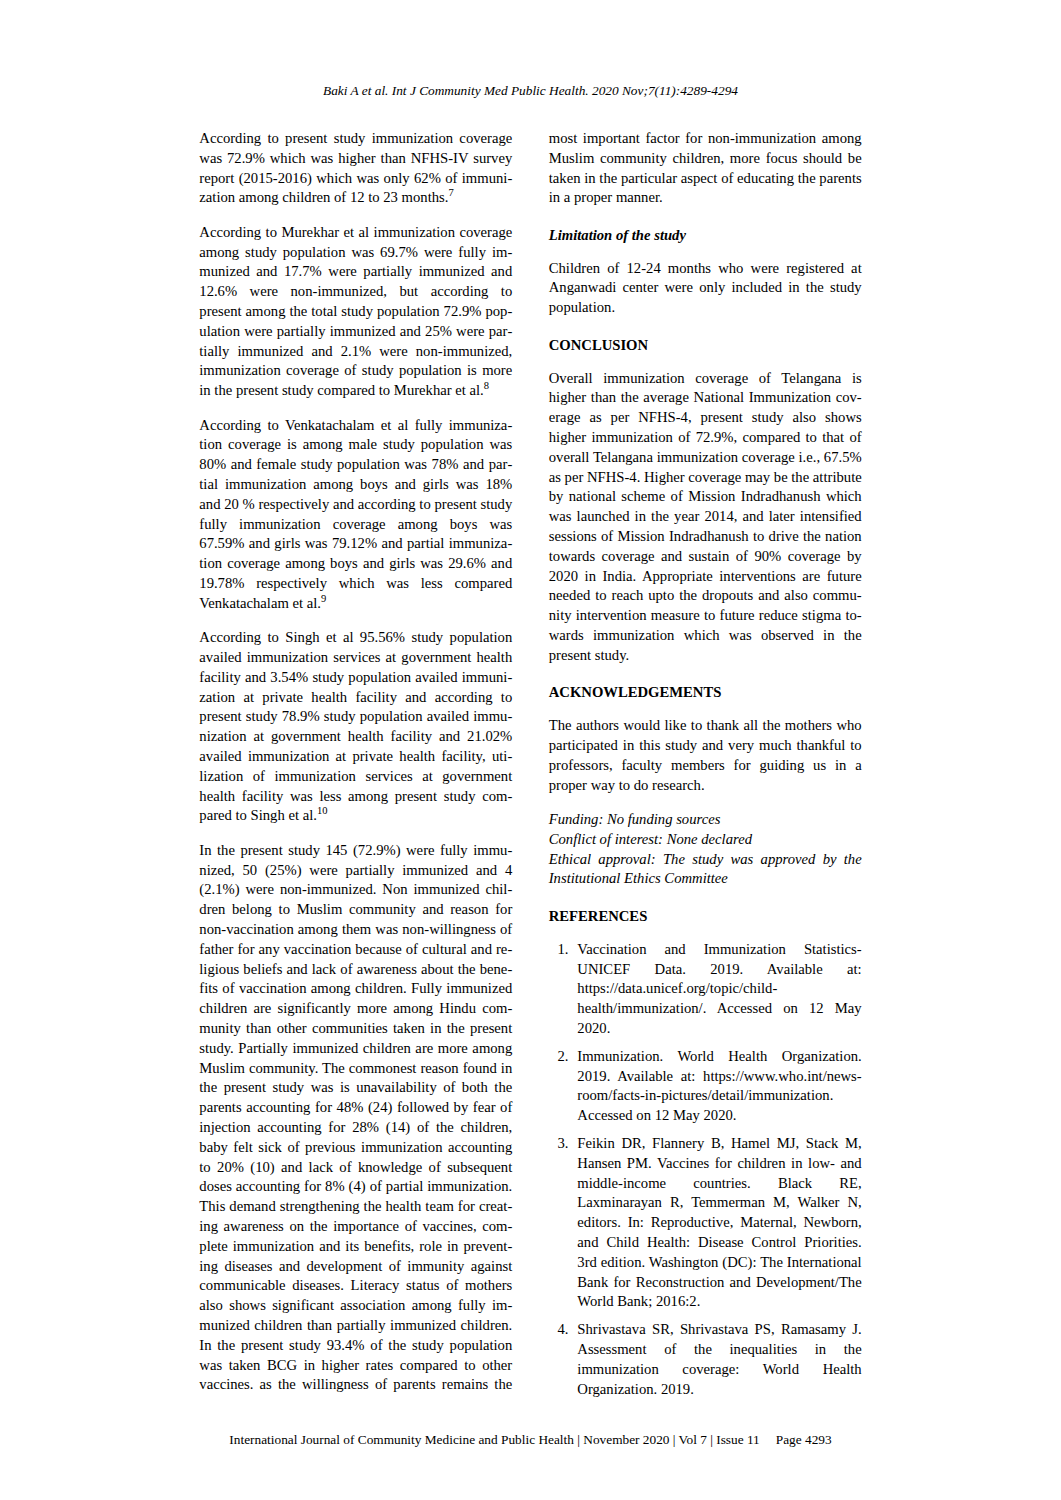Baki A et al. Int J Community Med Public Health. 2020 Nov;7(11):4289-4294
According to present study immunization coverage was 72.9% which was higher than NFHS-IV survey report (2015-2016) which was only 62% of immunization among children of 12 to 23 months.7
According to Murekhar et al immunization coverage among study population was 69.7% were fully immunized and 17.7% were partially immunized and 12.6% were non-immunized, but according to present among the total study population 72.9% population were partially immunized and 25% were partially immunized and 2.1% were non-immunized, immunization coverage of study population is more in the present study compared to Murekhar et al.8
According to Venkatachalam et al fully immunization coverage is among male study population was 80% and female study population was 78% and partial immunization among boys and girls was 18% and 20 % respectively and according to present study fully immunization coverage among boys was 67.59% and girls was 79.12% and partial immunization coverage among boys and girls was 29.6% and 19.78% respectively which was less compared Venkatachalam et al.9
According to Singh et al 95.56% study population availed immunization services at government health facility and 3.54% study population availed immunization at private health facility and according to present study 78.9% study population availed immunization at government health facility and 21.02% availed immunization at private health facility, utilization of immunization services at government health facility was less among present study compared to Singh et al.10
In the present study 145 (72.9%) were fully immunized, 50 (25%) were partially immunized and 4 (2.1%) were non-immunized. Non immunized children belong to Muslim community and reason for non-vaccination among them was non-willingness of father for any vaccination because of cultural and religious beliefs and lack of awareness about the benefits of vaccination among children. Fully immunized children are significantly more among Hindu community than other communities taken in the present study. Partially immunized children are more among Muslim community. The commonest reason found in the present study was is unavailability of both the parents accounting for 48% (24) followed by fear of injection accounting for 28% (14) of the children, baby felt sick of previous immunization accounting to 20% (10) and lack of knowledge of subsequent doses accounting for 8% (4) of partial immunization. This demand strengthening the health team for creating awareness on the importance of vaccines, complete immunization and its benefits, role in preventing diseases and development of immunity against communicable diseases. Literacy status of mothers also shows significant association among fully immunized children than partially immunized children. In the present study 93.4% of the study population was taken BCG in higher rates compared to other vaccines. as the willingness of parents remains the most important factor for non-immunization among Muslim community children, more focus should be taken in the particular aspect of educating the parents in a proper manner.
Limitation of the study
Children of 12-24 months who were registered at Anganwadi center were only included in the study population.
Conclusion
Overall immunization coverage of Telangana is higher than the average National Immunization coverage as per NFHS-4, present study also shows higher immunization of 72.9%, compared to that of overall Telangana immunization coverage i.e., 67.5% as per NFHS-4. Higher coverage may be the attribute by national scheme of Mission Indradhanush which was launched in the year 2014, and later intensified sessions of Mission Indradhanush to drive the nation towards coverage and sustain of 90% coverage by 2020 in India. Appropriate interventions are future needed to reach upto the dropouts and also community intervention measure to future reduce stigma towards immunization which was observed in the present study.
Acknowledgements
The authors would like to thank all the mothers who participated in this study and very much thankful to professors, faculty members for guiding us in a proper way to do research.
Funding: No funding sources Conflict of interest: None declared Ethical approval: The study was approved by the Institutional Ethics Committee
References
Vaccination and Immunization Statistics-UNICEF Data. 2019. Available at: https://data.unicef.org/topic/child-health/immunization/. Accessed on 12 May 2020.
Immunization. World Health Organization. 2019. Available at: https://www.who.int/news-room/facts-in-pictures/detail/immunization. Accessed on 12 May 2020.
Feikin DR, Flannery B, Hamel MJ, Stack M, Hansen PM. Vaccines for children in low- and middle-income countries. Black RE, Laxminarayan R, Temmerman M, Walker N, editors. In: Reproductive, Maternal, Newborn, and Child Health: Disease Control Priorities. 3rd edition. Washington (DC): The International Bank for Reconstruction and Development/The World Bank; 2016:2.
Shrivastava SR, Shrivastava PS, Ramasamy J. Assessment of the inequalities in the immunization coverage: World Health Organization. 2019.
International Journal of Community Medicine and Public Health | November 2020 | Vol 7 | Issue 11Page 4293